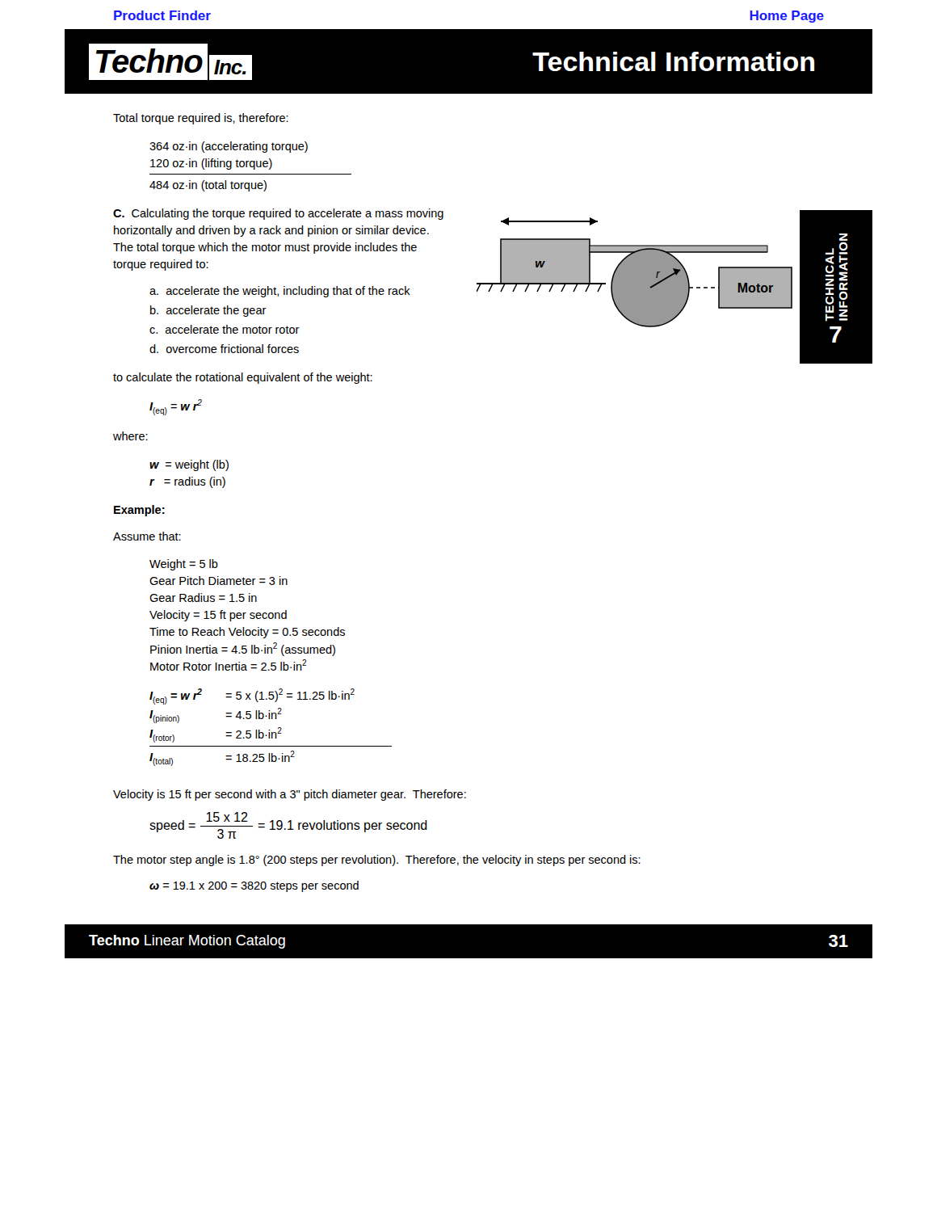Product Finder Home Page
Techno Inc.
Technical Information
7 TECHNICAL
INFORMATION
Total torque required is, therefore:
364 oz·in (accelerating torque)
120 oz·in (lifting torque)
484 oz·in (total torque)
C. Calculating the torque required to accelerate a mass moving horizontally and driven by a rack and pinion or similar device. The total torque which the motor must provide includes the torque required to:
a. accelerate the weight, including that of the rack
b. accelerate the gear
c. accelerate the motor rotor
d. overcome frictional forces
to calculate the rotational equivalent of the weight:
I(eq) = w r2
where:
w = weight (lb)
r = radius (in)
Example:
Assume that:
Weight = 5 lb
Gear Pitch Diameter = 3 in
Gear Radius = 1.5 in
Velocity = 15 ft per second
Time to Reach Velocity = 0.5 seconds
Pinion Inertia = 4.5 lb·in2 (assumed)
Motor Rotor Inertia = 2.5 lb·in2
I(eq) = w r2 = 5 x (1.5)2 = 11.25 lb·in2
I(pinion) = 4.5 lb·in2
I(rotor) = 2.5 lb·in2
I(total) = 18.25 lb·in2
w r Motor
Velocity is 15 ft per second with a 3" pitch diameter gear. Therefore:
speed = 15 x 12 3 π = 19.1 revolutions per second
The motor step angle is 1.8° (200 steps per revolution). Therefore, the velocity in steps per second is:
ω = 19.1 x 200 = 3820 steps per second
Techno Linear Motion Catalog
31